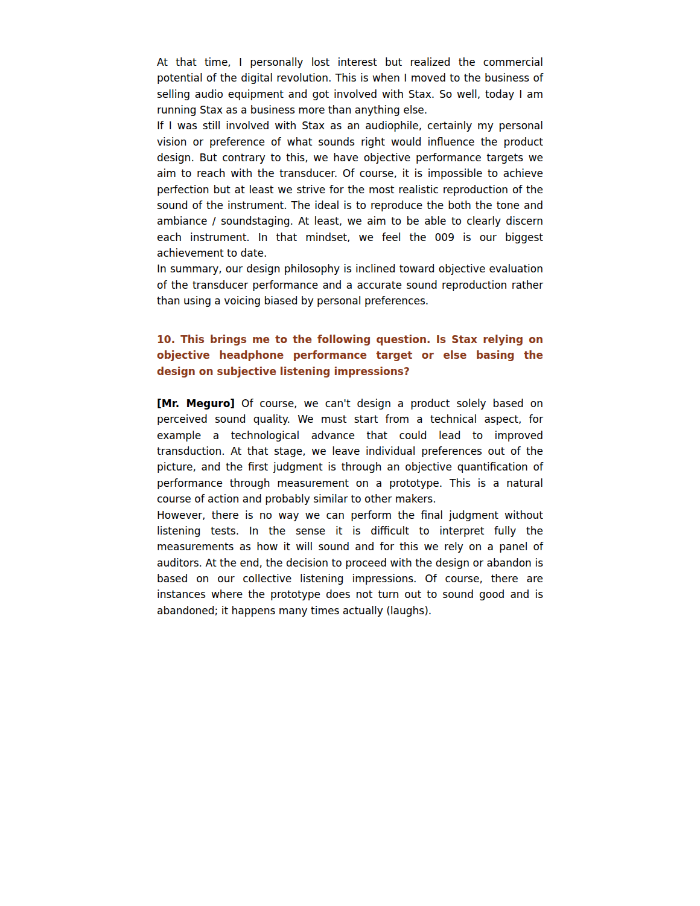At that time, I personally lost interest but realized the commercial potential of the digital revolution. This is when I moved to the business of selling audio equipment and got involved with Stax. So well, today I am running Stax as a business more than anything else.
If I was still involved with Stax as an audiophile, certainly my personal vision or preference of what sounds right would influence the product design. But contrary to this, we have objective performance targets we aim to reach with the transducer. Of course, it is impossible to achieve perfection but at least we strive for the most realistic reproduction of the sound of the instrument. The ideal is to reproduce the both the tone and ambiance / soundstaging. At least, we aim to be able to clearly discern each instrument. In that mindset, we feel the 009 is our biggest achievement to date.
In summary, our design philosophy is inclined toward objective evaluation of the transducer performance and a accurate sound reproduction rather than using a voicing biased by personal preferences.
10. This brings me to the following question. Is Stax relying on objective headphone performance target or else basing the design on subjective listening impressions?
[Mr. Meguro] Of course, we can't design a product solely based on perceived sound quality. We must start from a technical aspect, for example a technological advance that could lead to improved transduction. At that stage, we leave individual preferences out of the picture, and the first judgment is through an objective quantification of performance through measurement on a prototype. This is a natural course of action and probably similar to other makers.
However, there is no way we can perform the final judgment without listening tests. In the sense it is difficult to interpret fully the measurements as how it will sound and for this we rely on a panel of auditors. At the end, the decision to proceed with the design or abandon is based on our collective listening impressions. Of course, there are instances where the prototype does not turn out to sound good and is abandoned; it happens many times actually (laughs).